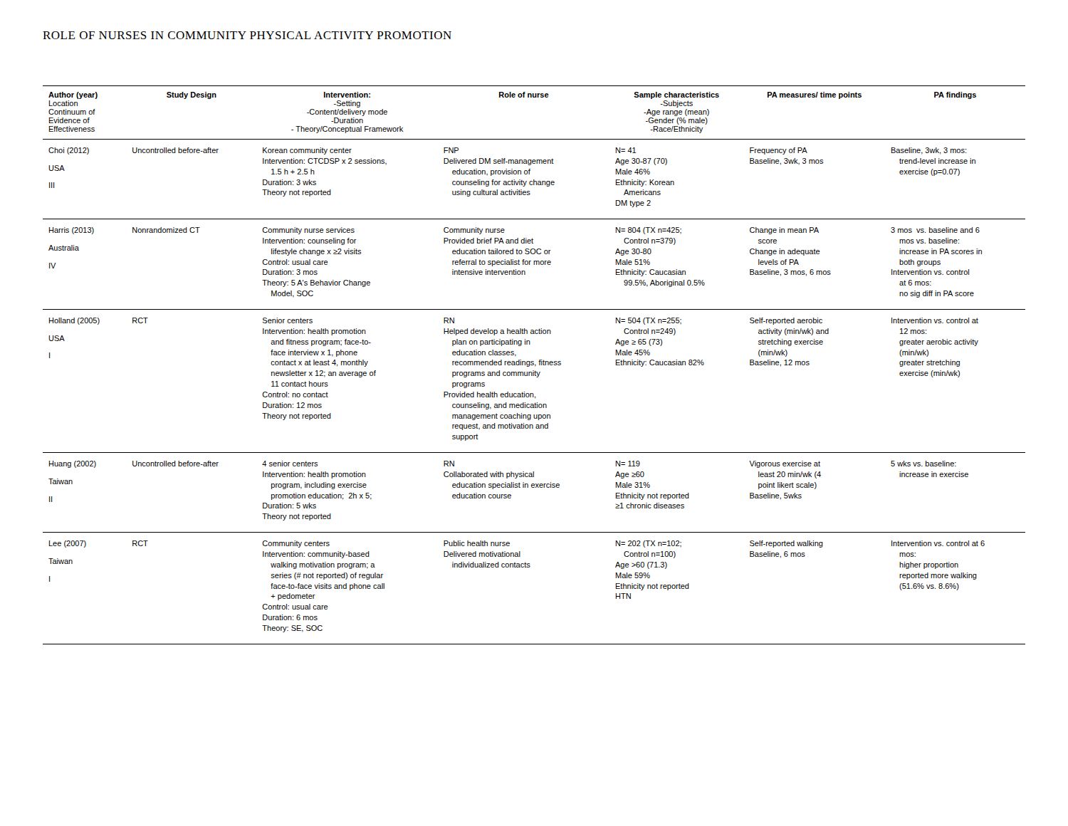ROLE OF NURSES IN COMMUNITY PHYSICAL ACTIVITY PROMOTION
| Author (year) Location Continuum of Evidence of Effectiveness | Study Design | Intervention: -Setting -Content/delivery mode -Duration - Theory/Conceptual Framework | Role of nurse | Sample characteristics -Subjects -Age range (mean) -Gender (% male) -Race/Ethnicity | PA measures/ time points | PA findings |
| --- | --- | --- | --- | --- | --- | --- |
| Choi (2012) USA III | Uncontrolled before-after | Korean community center Intervention: CTCDSP x 2 sessions, 1.5 h + 2.5 h Duration: 3 wks Theory not reported | FNP Delivered DM self-management education, provision of counseling for activity change using cultural activities | N= 41 Age 30-87 (70) Male 46% Ethnicity: Korean Americans DM type 2 | Frequency of PA Baseline, 3wk, 3 mos | Baseline, 3wk, 3 mos: trend-level increase in exercise (p=0.07) |
| Harris (2013) Australia IV | Nonrandomized CT | Community nurse services Intervention: counseling for lifestyle change x ≥2 visits Control: usual care Duration: 3 mos Theory: 5 A's Behavior Change Model, SOC | Community nurse Provided brief PA and diet education tailored to SOC or referral to specialist for more intensive intervention | N= 804 (TX n=425; Control n=379) Age 30-80 Male 51% Ethnicity: Caucasian 99.5%, Aboriginal 0.5% | Change in mean PA score Change in adequate levels of PA Baseline, 3 mos, 6 mos | 3 mos vs. baseline and 6 mos vs. baseline: increase in PA scores in both groups Intervention vs. control at 6 mos: no sig diff in PA score |
| Holland (2005) USA I | RCT | Senior centers Intervention: health promotion and fitness program; face-to- face interview x 1, phone contact x at least 4, monthly newsletter x 12; an average of 11 contact hours Control: no contact Duration: 12 mos Theory not reported | RN Helped develop a health action plan on participating in education classes, recommended readings, fitness programs and community programs Provided health education, counseling, and medication management coaching upon request, and motivation and support | N= 504 (TX n=255; Control n=249) Age ≥ 65 (73) Male 45% Ethnicity: Caucasian 82% | Self-reported aerobic activity (min/wk) and stretching exercise (min/wk) Baseline, 12 mos | Intervention vs. control at 12 mos: greater aerobic activity (min/wk) greater stretching exercise (min/wk) |
| Huang (2002) Taiwan II | Uncontrolled before-after | 4 senior centers Intervention: health promotion program, including exercise promotion education; 2h x 5; Duration: 5 wks Theory not reported | RN Collaborated with physical education specialist in exercise education course | N= 119 Age ≥60 Male 31% Ethnicity not reported ≥1 chronic diseases | Vigorous exercise at least 20 min/wk (4 point likert scale) Baseline, 5wks | 5 wks vs. baseline: increase in exercise |
| Lee (2007) Taiwan I | RCT | Community centers Intervention: community-based walking motivation program; a series (# not reported) of regular face-to-face visits and phone call + pedometer Control: usual care Duration: 6 mos Theory: SE, SOC | Public health nurse Delivered motivational individualized contacts | N= 202 (TX n=102; Control n=100) Age >60 (71.3) Male 59% Ethnicity not reported HTN | Self-reported walking Baseline, 6 mos | Intervention vs. control at 6 mos: higher proportion reported more walking (51.6% vs. 8.6%) |